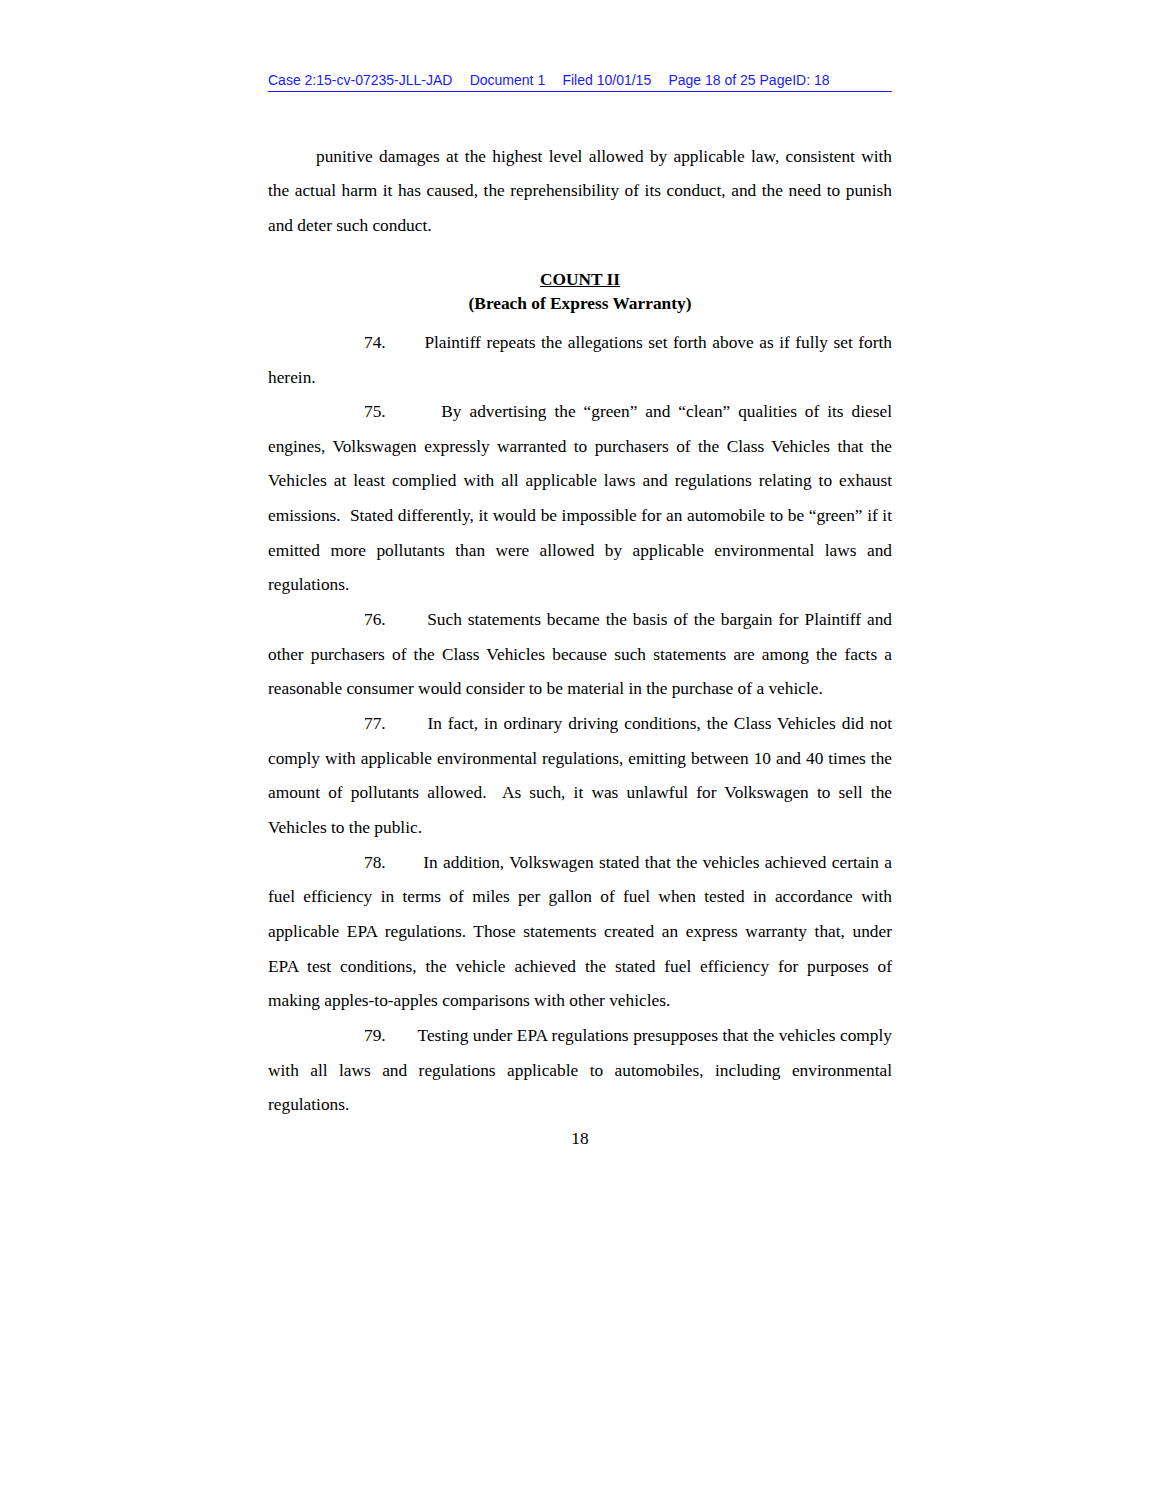Case 2:15-cv-07235-JLL-JAD Document 1 Filed 10/01/15 Page 18 of 25 PageID: 18
punitive damages at the highest level allowed by applicable law, consistent with the actual harm it has caused, the reprehensibility of its conduct, and the need to punish and deter such conduct.
COUNT II
(Breach of Express Warranty)
74. Plaintiff repeats the allegations set forth above as if fully set forth herein.
75. By advertising the “green” and “clean” qualities of its diesel engines, Volkswagen expressly warranted to purchasers of the Class Vehicles that the Vehicles at least complied with all applicable laws and regulations relating to exhaust emissions. Stated differently, it would be impossible for an automobile to be “green” if it emitted more pollutants than were allowed by applicable environmental laws and regulations.
76. Such statements became the basis of the bargain for Plaintiff and other purchasers of the Class Vehicles because such statements are among the facts a reasonable consumer would consider to be material in the purchase of a vehicle.
77. In fact, in ordinary driving conditions, the Class Vehicles did not comply with applicable environmental regulations, emitting between 10 and 40 times the amount of pollutants allowed. As such, it was unlawful for Volkswagen to sell the Vehicles to the public.
78. In addition, Volkswagen stated that the vehicles achieved certain a fuel efficiency in terms of miles per gallon of fuel when tested in accordance with applicable EPA regulations. Those statements created an express warranty that, under EPA test conditions, the vehicle achieved the stated fuel efficiency for purposes of making apples-to-apples comparisons with other vehicles.
79. Testing under EPA regulations presupposes that the vehicles comply with all laws and regulations applicable to automobiles, including environmental regulations.
18